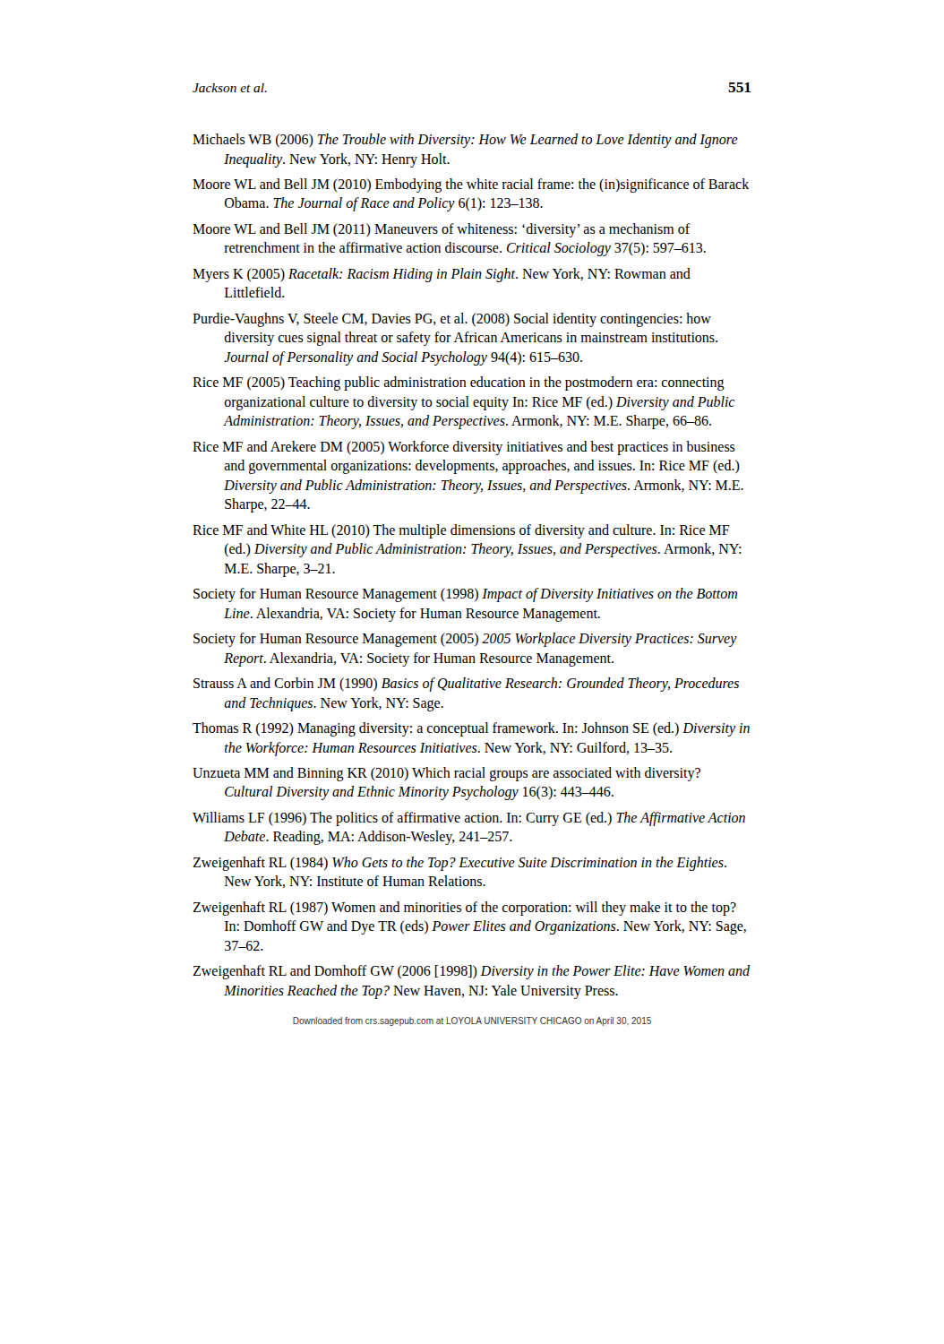Jackson et al. 551
Michaels WB (2006) The Trouble with Diversity: How We Learned to Love Identity and Ignore Inequality. New York, NY: Henry Holt.
Moore WL and Bell JM (2010) Embodying the white racial frame: the (in)significance of Barack Obama. The Journal of Race and Policy 6(1): 123–138.
Moore WL and Bell JM (2011) Maneuvers of whiteness: ‘diversity’ as a mechanism of retrenchment in the affirmative action discourse. Critical Sociology 37(5): 597–613.
Myers K (2005) Racetalk: Racism Hiding in Plain Sight. New York, NY: Rowman and Littlefield.
Purdie-Vaughns V, Steele CM, Davies PG, et al. (2008) Social identity contingencies: how diversity cues signal threat or safety for African Americans in mainstream institutions. Journal of Personality and Social Psychology 94(4): 615–630.
Rice MF (2005) Teaching public administration education in the postmodern era: connecting organizational culture to diversity to social equity In: Rice MF (ed.) Diversity and Public Administration: Theory, Issues, and Perspectives. Armonk, NY: M.E. Sharpe, 66–86.
Rice MF and Arekere DM (2005) Workforce diversity initiatives and best practices in business and governmental organizations: developments, approaches, and issues. In: Rice MF (ed.) Diversity and Public Administration: Theory, Issues, and Perspectives. Armonk, NY: M.E. Sharpe, 22–44.
Rice MF and White HL (2010) The multiple dimensions of diversity and culture. In: Rice MF (ed.) Diversity and Public Administration: Theory, Issues, and Perspectives. Armonk, NY: M.E. Sharpe, 3–21.
Society for Human Resource Management (1998) Impact of Diversity Initiatives on the Bottom Line. Alexandria, VA: Society for Human Resource Management.
Society for Human Resource Management (2005) 2005 Workplace Diversity Practices: Survey Report. Alexandria, VA: Society for Human Resource Management.
Strauss A and Corbin JM (1990) Basics of Qualitative Research: Grounded Theory, Procedures and Techniques. New York, NY: Sage.
Thomas R (1992) Managing diversity: a conceptual framework. In: Johnson SE (ed.) Diversity in the Workforce: Human Resources Initiatives. New York, NY: Guilford, 13–35.
Unzueta MM and Binning KR (2010) Which racial groups are associated with diversity? Cultural Diversity and Ethnic Minority Psychology 16(3): 443–446.
Williams LF (1996) The politics of affirmative action. In: Curry GE (ed.) The Affirmative Action Debate. Reading, MA: Addison-Wesley, 241–257.
Zweigenhaft RL (1984) Who Gets to the Top? Executive Suite Discrimination in the Eighties. New York, NY: Institute of Human Relations.
Zweigenhaft RL (1987) Women and minorities of the corporation: will they make it to the top? In: Domhoff GW and Dye TR (eds) Power Elites and Organizations. New York, NY: Sage, 37–62.
Zweigenhaft RL and Domhoff GW (2006 [1998]) Diversity in the Power Elite: Have Women and Minorities Reached the Top? New Haven, NJ: Yale University Press.
Downloaded from crs.sagepub.com at LOYOLA UNIVERSITY CHICAGO on April 30, 2015